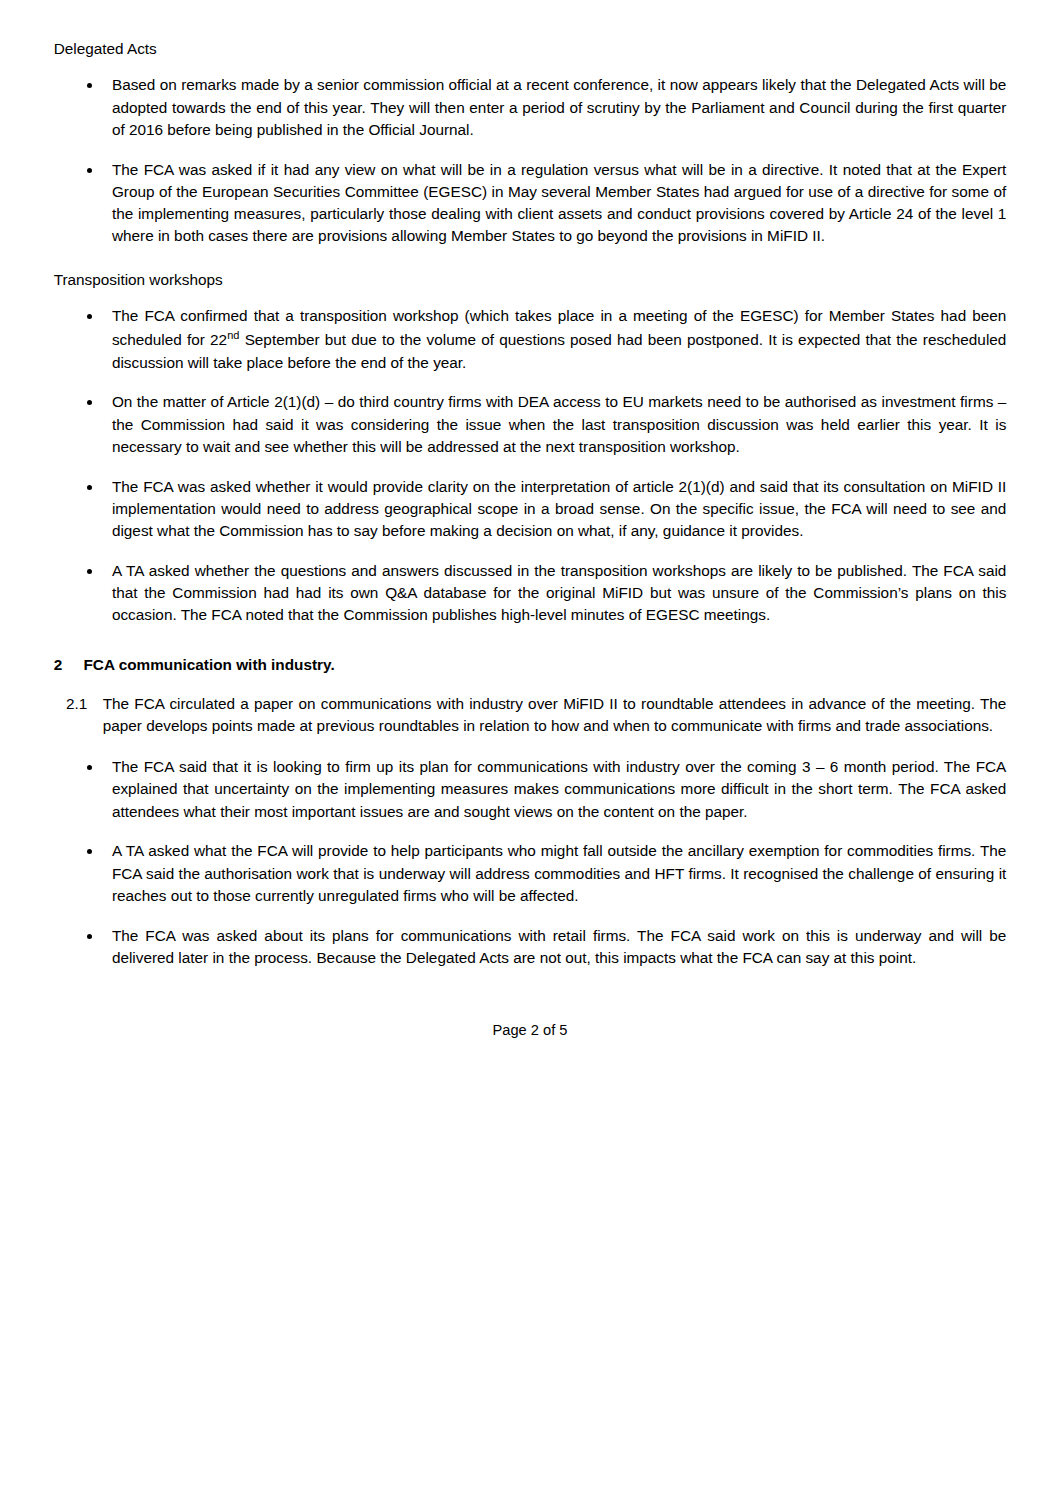Delegated Acts
Based on remarks made by a senior commission official at a recent conference, it now appears likely that the Delegated Acts will be adopted towards the end of this year. They will then enter a period of scrutiny by the Parliament and Council during the first quarter of 2016 before being published in the Official Journal.
The FCA was asked if it had any view on what will be in a regulation versus what will be in a directive. It noted that at the Expert Group of the European Securities Committee (EGESC) in May several Member States had argued for use of a directive for some of the implementing measures, particularly those dealing with client assets and conduct provisions covered by Article 24 of the level 1 where in both cases there are provisions allowing Member States to go beyond the provisions in MiFID II.
Transposition workshops
The FCA confirmed that a transposition workshop (which takes place in a meeting of the EGESC) for Member States had been scheduled for 22nd September but due to the volume of questions posed had been postponed. It is expected that the rescheduled discussion will take place before the end of the year.
On the matter of Article 2(1)(d) – do third country firms with DEA access to EU markets need to be authorised as investment firms – the Commission had said it was considering the issue when the last transposition discussion was held earlier this year. It is necessary to wait and see whether this will be addressed at the next transposition workshop.
The FCA was asked whether it would provide clarity on the interpretation of article 2(1)(d) and said that its consultation on MiFID II implementation would need to address geographical scope in a broad sense. On the specific issue, the FCA will need to see and digest what the Commission has to say before making a decision on what, if any, guidance it provides.
A TA asked whether the questions and answers discussed in the transposition workshops are likely to be published. The FCA said that the Commission had had its own Q&A database for the original MiFID but was unsure of the Commission’s plans on this occasion. The FCA noted that the Commission publishes high-level minutes of EGESC meetings.
2 FCA communication with industry.
2.1 The FCA circulated a paper on communications with industry over MiFID II to roundtable attendees in advance of the meeting. The paper develops points made at previous roundtables in relation to how and when to communicate with firms and trade associations.
The FCA said that it is looking to firm up its plan for communications with industry over the coming 3 – 6 month period. The FCA explained that uncertainty on the implementing measures makes communications more difficult in the short term. The FCA asked attendees what their most important issues are and sought views on the content on the paper.
A TA asked what the FCA will provide to help participants who might fall outside the ancillary exemption for commodities firms. The FCA said the authorisation work that is underway will address commodities and HFT firms. It recognised the challenge of ensuring it reaches out to those currently unregulated firms who will be affected.
The FCA was asked about its plans for communications with retail firms. The FCA said work on this is underway and will be delivered later in the process. Because the Delegated Acts are not out, this impacts what the FCA can say at this point.
Page 2 of 5